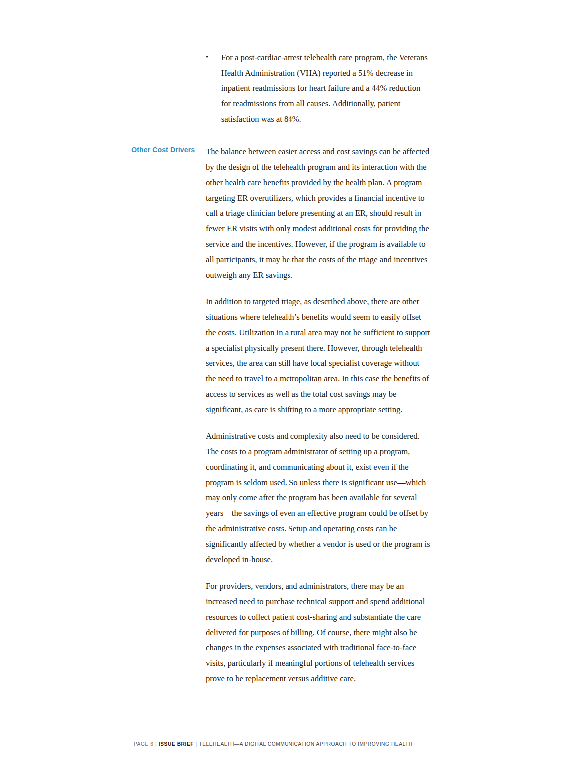For a post-cardiac-arrest telehealth care program, the Veterans Health Administration (VHA) reported a 51% decrease in inpatient readmissions for heart failure and a 44% reduction for readmissions from all causes. Additionally, patient satisfaction was at 84%.
Other Cost Drivers
The balance between easier access and cost savings can be affected by the design of the telehealth program and its interaction with the other health care benefits provided by the health plan. A program targeting ER overutilizers, which provides a financial incentive to call a triage clinician before presenting at an ER, should result in fewer ER visits with only modest additional costs for providing the service and the incentives. However, if the program is available to all participants, it may be that the costs of the triage and incentives outweigh any ER savings.
In addition to targeted triage, as described above, there are other situations where telehealth’s benefits would seem to easily offset the costs. Utilization in a rural area may not be sufficient to support a specialist physically present there. However, through telehealth services, the area can still have local specialist coverage without the need to travel to a metropolitan area. In this case the benefits of access to services as well as the total cost savings may be significant, as care is shifting to a more appropriate setting.
Administrative costs and complexity also need to be considered. The costs to a program administrator of setting up a program, coordinating it, and communicating about it, exist even if the program is seldom used. So unless there is significant use—which may only come after the program has been available for several years—the savings of even an effective program could be offset by the administrative costs. Setup and operating costs can be significantly affected by whether a vendor is used or the program is developed in-house.
For providers, vendors, and administrators, there may be an increased need to purchase technical support and spend additional resources to collect patient cost-sharing and substantiate the care delivered for purposes of billing. Of course, there might also be changes in the expenses associated with traditional face-to-face visits, particularly if meaningful portions of telehealth services prove to be replacement versus additive care.
PAGE 6|ISSUE BRIEF|TELEHEALTH—A DIGITAL COMMUNICATION APPROACH TO IMPROVING HEALTH